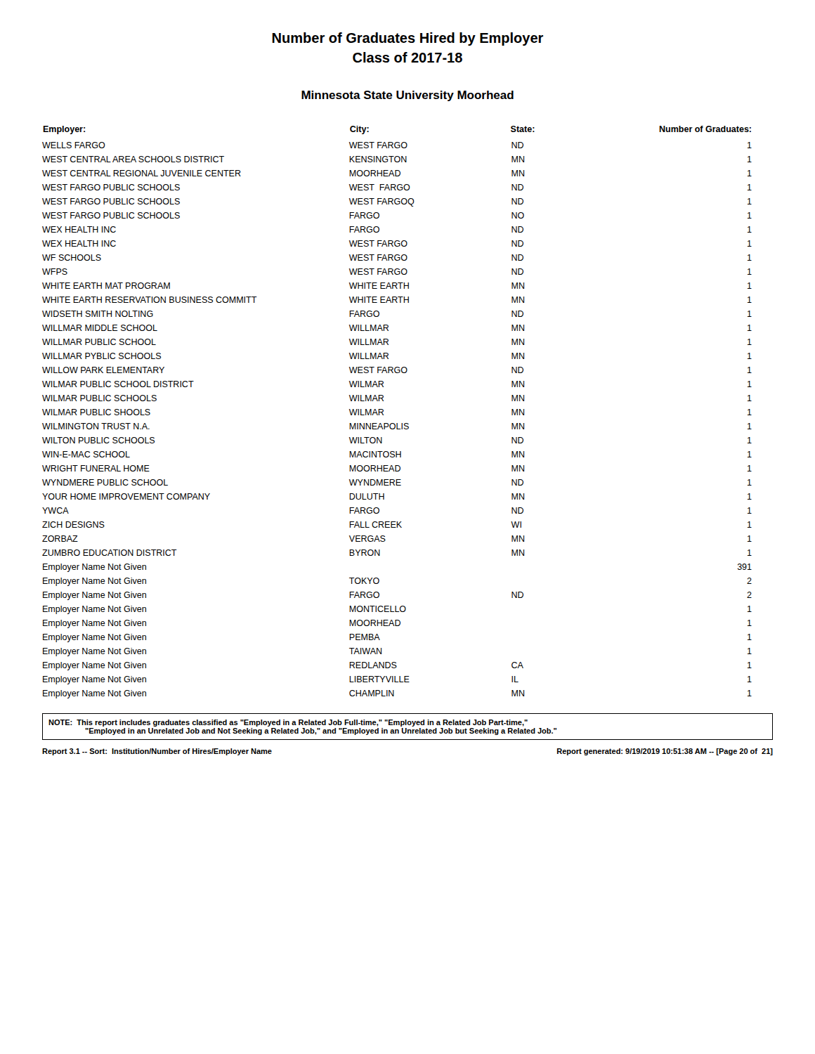Number of Graduates Hired by Employer
Class of 2017-18
Minnesota State University Moorhead
| Employer: | City: | State: | Number of Graduates: |
| --- | --- | --- | --- |
| WELLS FARGO | WEST FARGO | ND | 1 |
| WEST CENTRAL AREA SCHOOLS DISTRICT | KENSINGTON | MN | 1 |
| WEST CENTRAL REGIONAL JUVENILE CENTER | MOORHEAD | MN | 1 |
| WEST FARGO PUBLIC SCHOOLS | WEST FARGO | ND | 1 |
| WEST FARGO PUBLIC SCHOOLS | WEST FARGOQ | ND | 1 |
| WEST FARGO PUBLIC SCHOOLS | FARGO | NO | 1 |
| WEX HEALTH INC | FARGO | ND | 1 |
| WEX HEALTH INC | WEST FARGO | ND | 1 |
| WF SCHOOLS | WEST FARGO | ND | 1 |
| WFPS | WEST FARGO | ND | 1 |
| WHITE EARTH MAT PROGRAM | WHITE EARTH | MN | 1 |
| WHITE EARTH RESERVATION BUSINESS COMMITT | WHITE EARTH | MN | 1 |
| WIDSETH SMITH NOLTING | FARGO | ND | 1 |
| WILLMAR MIDDLE SCHOOL | WILLMAR | MN | 1 |
| WILLMAR PUBLIC SCHOOL | WILLMAR | MN | 1 |
| WILLMAR PYBLIC SCHOOLS | WILLMAR | MN | 1 |
| WILLOW PARK ELEMENTARY | WEST FARGO | ND | 1 |
| WILMAR PUBLIC SCHOOL DISTRICT | WILMAR | MN | 1 |
| WILMAR PUBLIC SCHOOLS | WILMAR | MN | 1 |
| WILMAR PUBLIC SHOOLS | WILMAR | MN | 1 |
| WILMINGTON TRUST N.A. | MINNEAPOLIS | MN | 1 |
| WILTON PUBLIC SCHOOLS | WILTON | ND | 1 |
| WIN-E-MAC SCHOOL | MACINTOSH | MN | 1 |
| WRIGHT FUNERAL HOME | MOORHEAD | MN | 1 |
| WYNDMERE PUBLIC SCHOOL | WYNDMERE | ND | 1 |
| YOUR HOME IMPROVEMENT COMPANY | DULUTH | MN | 1 |
| YWCA | FARGO | ND | 1 |
| ZICH DESIGNS | FALL CREEK | WI | 1 |
| ZORBAZ | VERGAS | MN | 1 |
| ZUMBRO EDUCATION DISTRICT | BYRON | MN | 1 |
| Employer Name Not Given | | | 391 |
| Employer Name Not Given | TOKYO | | 2 |
| Employer Name Not Given | FARGO | ND | 2 |
| Employer Name Not Given | MONTICELLO | | 1 |
| Employer Name Not Given | MOORHEAD | | 1 |
| Employer Name Not Given | PEMBA | | 1 |
| Employer Name Not Given | TAIWAN | | 1 |
| Employer Name Not Given | REDLANDS | CA | 1 |
| Employer Name Not Given | LIBERTYVILLE | IL | 1 |
| Employer Name Not Given | CHAMPLIN | MN | 1 |
NOTE: This report includes graduates classified as "Employed in a Related Job Full-time," "Employed in a Related Job Part-time," "Employed in an Unrelated Job and Not Seeking a Related Job," and "Employed in an Unrelated Job but Seeking a Related Job."
Report 3.1 -- Sort: Institution/Number of Hires/Employer Name Report generated: 9/19/2019 10:51:38 AM -- [Page 20 of 21]